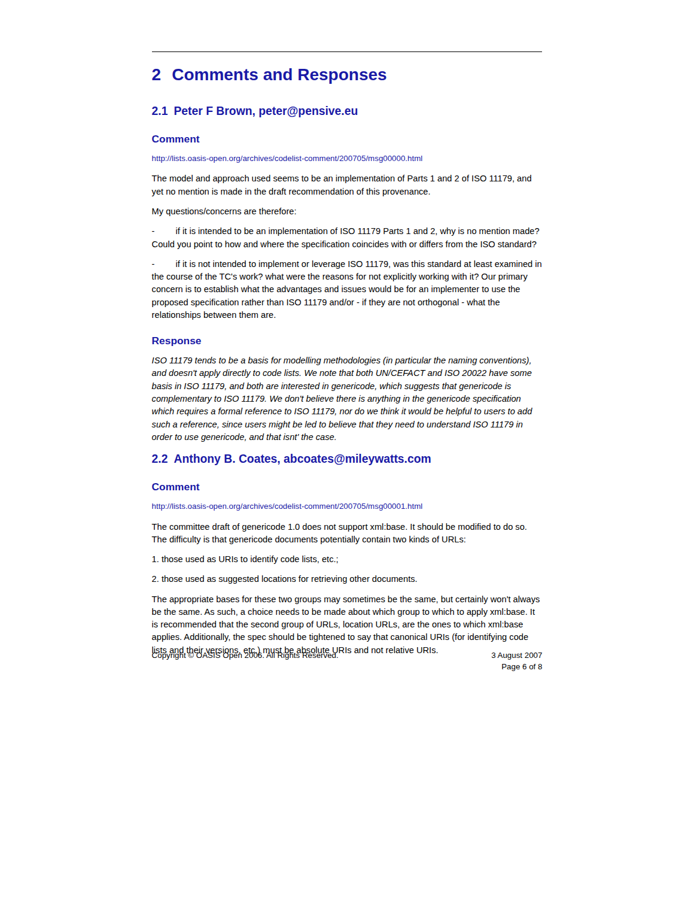2 Comments and Responses
2.1 Peter F Brown, peter@pensive.eu
Comment
http://lists.oasis-open.org/archives/codelist-comment/200705/msg00000.html
The model and approach used seems to be an implementation of Parts 1 and 2 of ISO 11179, and yet no mention is made in the draft recommendation of this provenance.
My questions/concerns are therefore:
-if it is intended to be an implementation of ISO 11179 Parts 1 and 2, why is no mention made? Could you point to how and where the specification coincides with or differs from the ISO standard?
-if it is not intended to implement or leverage ISO 11179, was this standard at least examined in the course of the TC's work? what were the reasons for not explicitly working with it? Our primary concern is to establish what the advantages and issues would be for an implementer to use the proposed specification rather than ISO 11179 and/or - if they are not orthogonal - what the relationships between them are.
Response
ISO 11179 tends to be a basis for modelling methodologies (in particular the naming conventions), and doesn't apply directly to code lists. We note that both UN/CEFACT and ISO 20022 have some basis in ISO 11179, and both are interested in genericode, which suggests that genericode is complementary to ISO 11179. We don't believe there is anything in the genericode specification which requires a formal reference to ISO 11179, nor do we think it would be helpful to users to add such a reference, since users might be led to believe that they need to understand ISO 11179 in order to use genericode, and that isnt' the case.
2.2 Anthony B. Coates, abcoates@mileywatts.com
Comment
http://lists.oasis-open.org/archives/codelist-comment/200705/msg00001.html
The committee draft of genericode 1.0 does not support xml:base. It should be modified to do so. The difficulty is that genericode documents potentially contain two kinds of URLs:
1. those used as URIs to identify code lists, etc.;
2. those used as suggested locations for retrieving other documents.
The appropriate bases for these two groups may sometimes be the same, but certainly won't always be the same. As such, a choice needs to be made about which group to which to apply xml:base. It is recommended that the second group of URLs, location URLs, are the ones to which xml:base applies. Additionally, the spec should be tightened to say that canonical URIs (for identifying code lists and their versions, etc.) must be absolute URIs and not relative URIs.
Copyright © OASIS Open 2006. All Rights Reserved.
3 August 2007
Page 6 of 8